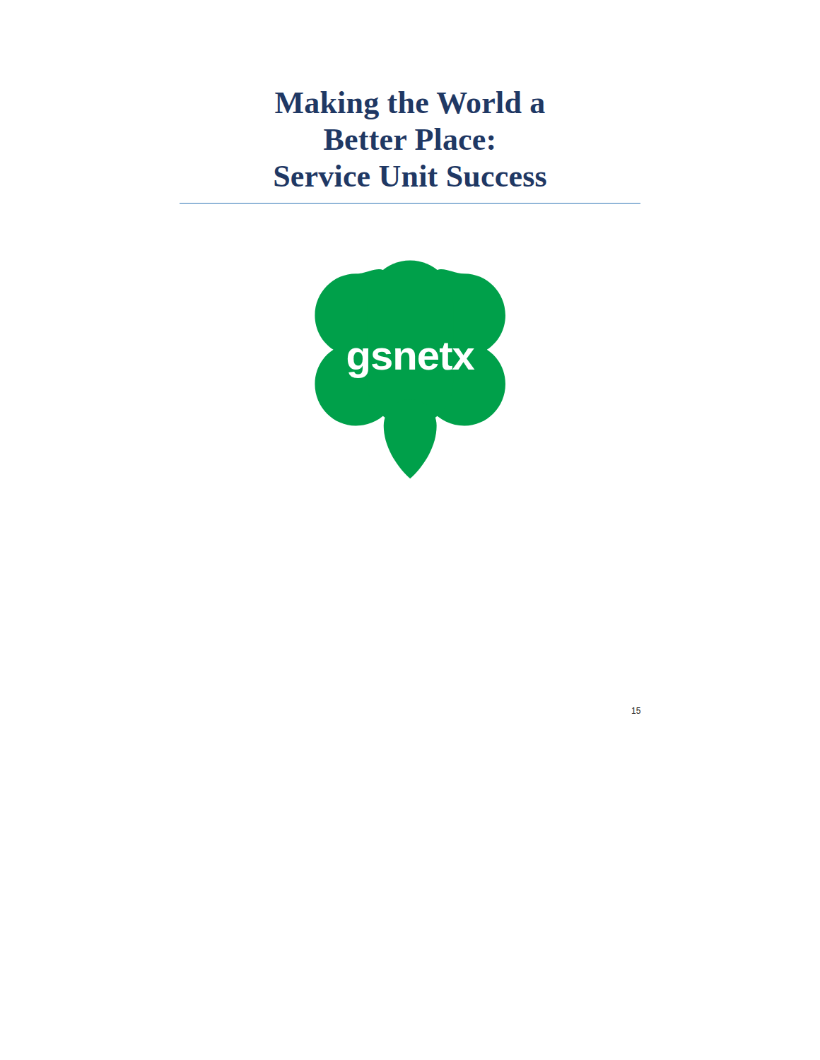Making the World a
Better Place:
Service Unit Success
gsnetx gsnetx
15